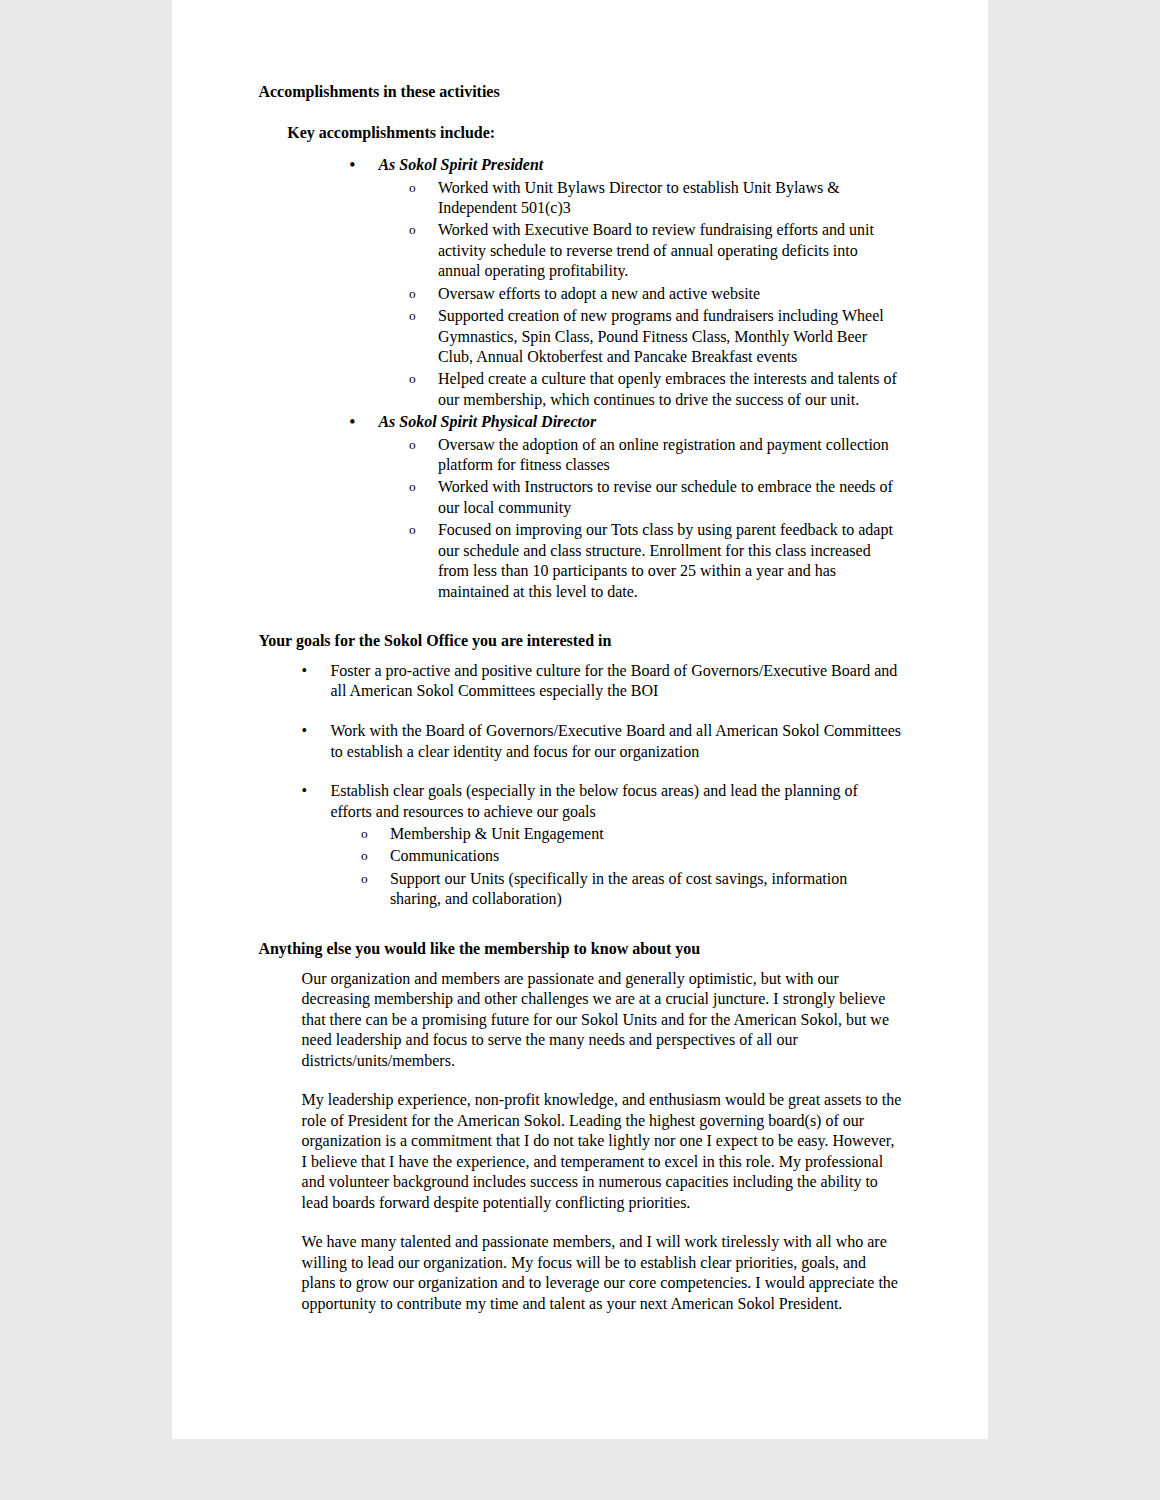Accomplishments in these activities
Key accomplishments include:
As Sokol Spirit President
Worked with Unit Bylaws Director to establish Unit Bylaws & Independent 501(c)3
Worked with Executive Board to review fundraising efforts and unit activity schedule to reverse trend of annual operating deficits into annual operating profitability.
Oversaw efforts to adopt a new and active website
Supported creation of new programs and fundraisers including Wheel Gymnastics, Spin Class, Pound Fitness Class, Monthly World Beer Club, Annual Oktoberfest and Pancake Breakfast events
Helped create a culture that openly embraces the interests and talents of our membership, which continues to drive the success of our unit.
As Sokol Spirit Physical Director
Oversaw the adoption of an online registration and payment collection platform for fitness classes
Worked with Instructors to revise our schedule to embrace the needs of our local community
Focused on improving our Tots class by using parent feedback to adapt our schedule and class structure. Enrollment for this class increased from less than 10 participants to over 25 within a year and has maintained at this level to date.
Your goals for the Sokol Office you are interested in
Foster a pro-active and positive culture for the Board of Governors/Executive Board and all American Sokol Committees especially the BOI
Work with the Board of Governors/Executive Board and all American Sokol Committees to establish a clear identity and focus for our organization
Establish clear goals (especially in the below focus areas) and lead the planning of efforts and resources to achieve our goals
Membership & Unit Engagement
Communications
Support our Units (specifically in the areas of cost savings, information sharing, and collaboration)
Anything else you would like the membership to know about you
Our organization and members are passionate and generally optimistic, but with our decreasing membership and other challenges we are at a crucial juncture. I strongly believe that there can be a promising future for our Sokol Units and for the American Sokol, but we need leadership and focus to serve the many needs and perspectives of all our districts/units/members.
My leadership experience, non-profit knowledge, and enthusiasm would be great assets to the role of President for the American Sokol. Leading the highest governing board(s) of our organization is a commitment that I do not take lightly nor one I expect to be easy. However, I believe that I have the experience, and temperament to excel in this role. My professional and volunteer background includes success in numerous capacities including the ability to lead boards forward despite potentially conflicting priorities.
We have many talented and passionate members, and I will work tirelessly with all who are willing to lead our organization. My focus will be to establish clear priorities, goals, and plans to grow our organization and to leverage our core competencies. I would appreciate the opportunity to contribute my time and talent as your next American Sokol President.